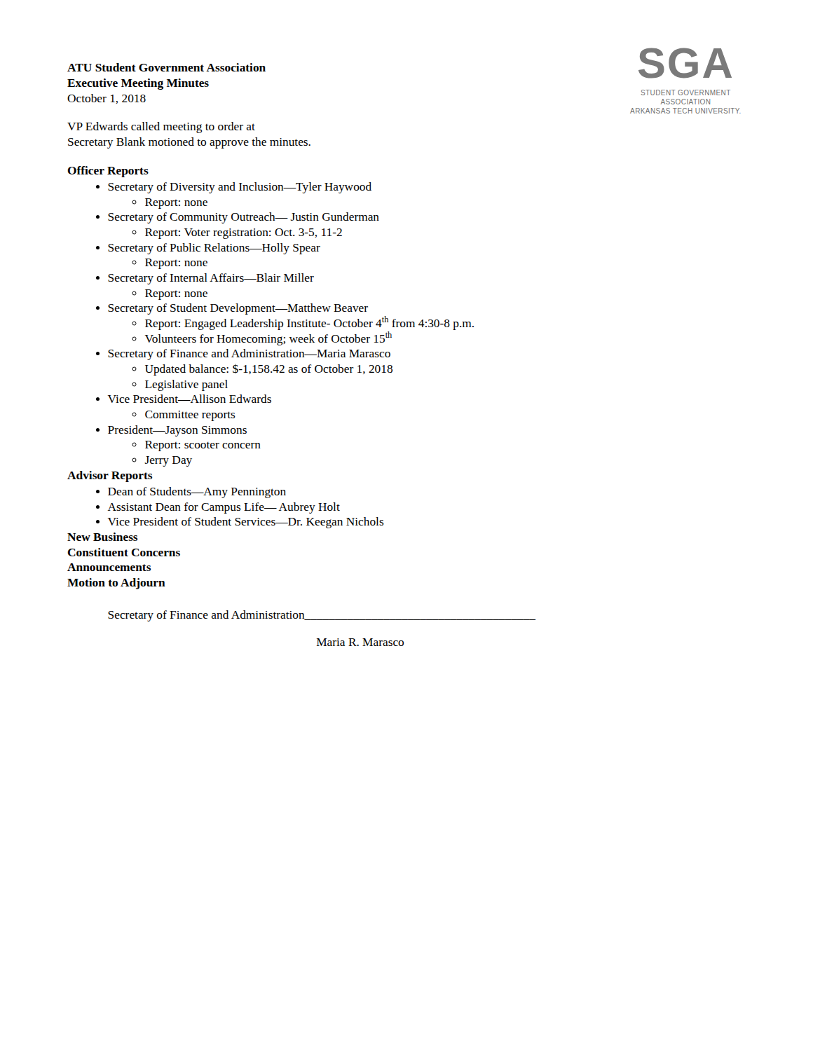SGA
STUDENT GOVERNMENT ASSOCIATION
ARKANSAS TECH UNIVERSITY.
ATU Student Government Association
Executive Meeting Minutes
October 1, 2018
VP Edwards called meeting to order at
Secretary Blank motioned to approve the minutes.
Officer Reports
Secretary of Diversity and Inclusion—Tyler Haywood
Report: none
Secretary of Community Outreach— Justin Gunderman
Report: Voter registration: Oct. 3-5, 11-2
Secretary of Public Relations—Holly Spear
Report: none
Secretary of Internal Affairs—Blair Miller
Report: none
Secretary of Student Development—Matthew Beaver
Report: Engaged Leadership Institute- October 4th from 4:30-8 p.m.
Volunteers for Homecoming; week of October 15th
Secretary of Finance and Administration—Maria Marasco
Updated balance: $-1,158.42 as of October 1, 2018
Legislative panel
Vice President—Allison Edwards
Committee reports
President—Jayson Simmons
Report: scooter concern
Jerry Day
Advisor Reports
Dean of Students—Amy Pennington
Assistant Dean for Campus Life— Aubrey Holt
Vice President of Student Services—Dr. Keegan Nichols
New Business
Constituent Concerns
Announcements
Motion to Adjourn
Secretary of Finance and Administration______________________________________
Maria R. Marasco